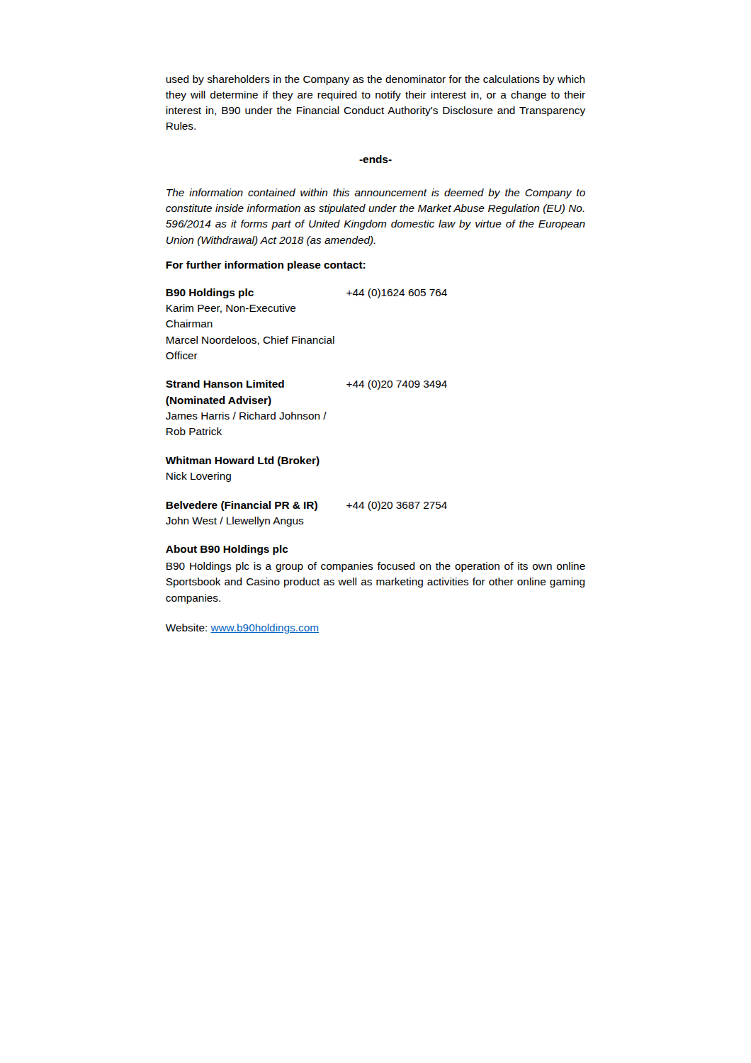used by shareholders in the Company as the denominator for the calculations by which they will determine if they are required to notify their interest in, or a change to their interest in, B90 under the Financial Conduct Authority's Disclosure and Transparency Rules.
-ends-
The information contained within this announcement is deemed by the Company to constitute inside information as stipulated under the Market Abuse Regulation (EU) No. 596/2014 as it forms part of United Kingdom domestic law by virtue of the European Union (Withdrawal) Act 2018 (as amended).
For further information please contact:
| B90 Holdings plc | +44 (0)1624 605 764 |
| Karim Peer, Non-Executive Chairman | |
| Marcel Noordeloos, Chief Financial Officer | |
| Strand Hanson Limited (Nominated Adviser) | +44 (0)20 7409 3494 |
| James Harris / Richard Johnson / Rob Patrick | |
| Whitman Howard Ltd (Broker) | |
| Nick Lovering | |
| Belvedere (Financial PR & IR) | +44 (0)20 3687 2754 |
| John West / Llewellyn Angus | |
About B90 Holdings plc
B90 Holdings plc is a group of companies focused on the operation of its own online Sportsbook and Casino product as well as marketing activities for other online gaming companies.
Website: www.b90holdings.com